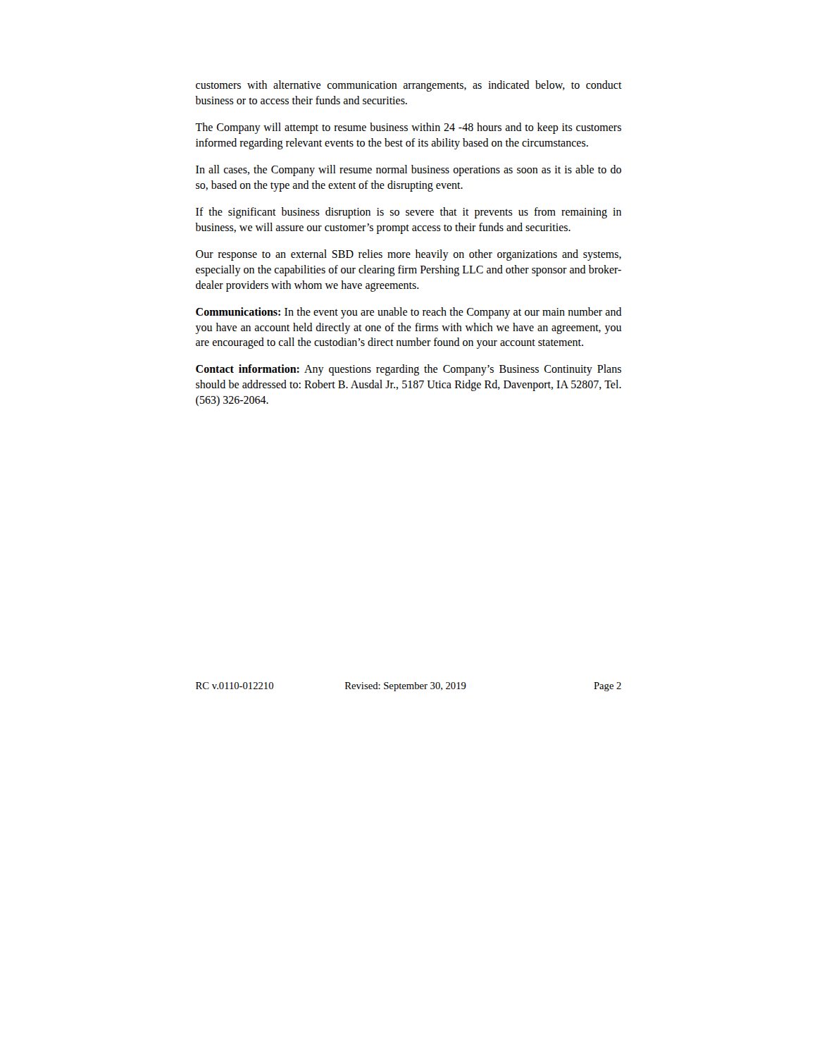customers with alternative communication arrangements, as indicated below, to conduct business or to access their funds and securities.
The Company will attempt to resume business within 24 -48 hours and to keep its customers informed regarding relevant events to the best of its ability based on the circumstances.
In all cases, the Company will resume normal business operations as soon as it is able to do so, based on the type and the extent of the disrupting event.
If the significant business disruption is so severe that it prevents us from remaining in business, we will assure our customer’s prompt access to their funds and securities.
Our response to an external SBD relies more heavily on other organizations and systems, especially on the capabilities of our clearing firm Pershing LLC and other sponsor and broker-dealer providers with whom we have agreements.
Communications: In the event you are unable to reach the Company at our main number and you have an account held directly at one of the firms with which we have an agreement, you are encouraged to call the custodian’s direct number found on your account statement.
Contact information: Any questions regarding the Company’s Business Continuity Plans should be addressed to: Robert B. Ausdal Jr., 5187 Utica Ridge Rd, Davenport, IA 52807, Tel. (563) 326-2064.
RC v.0110-012210
Revised: September 30, 2019
Page 2